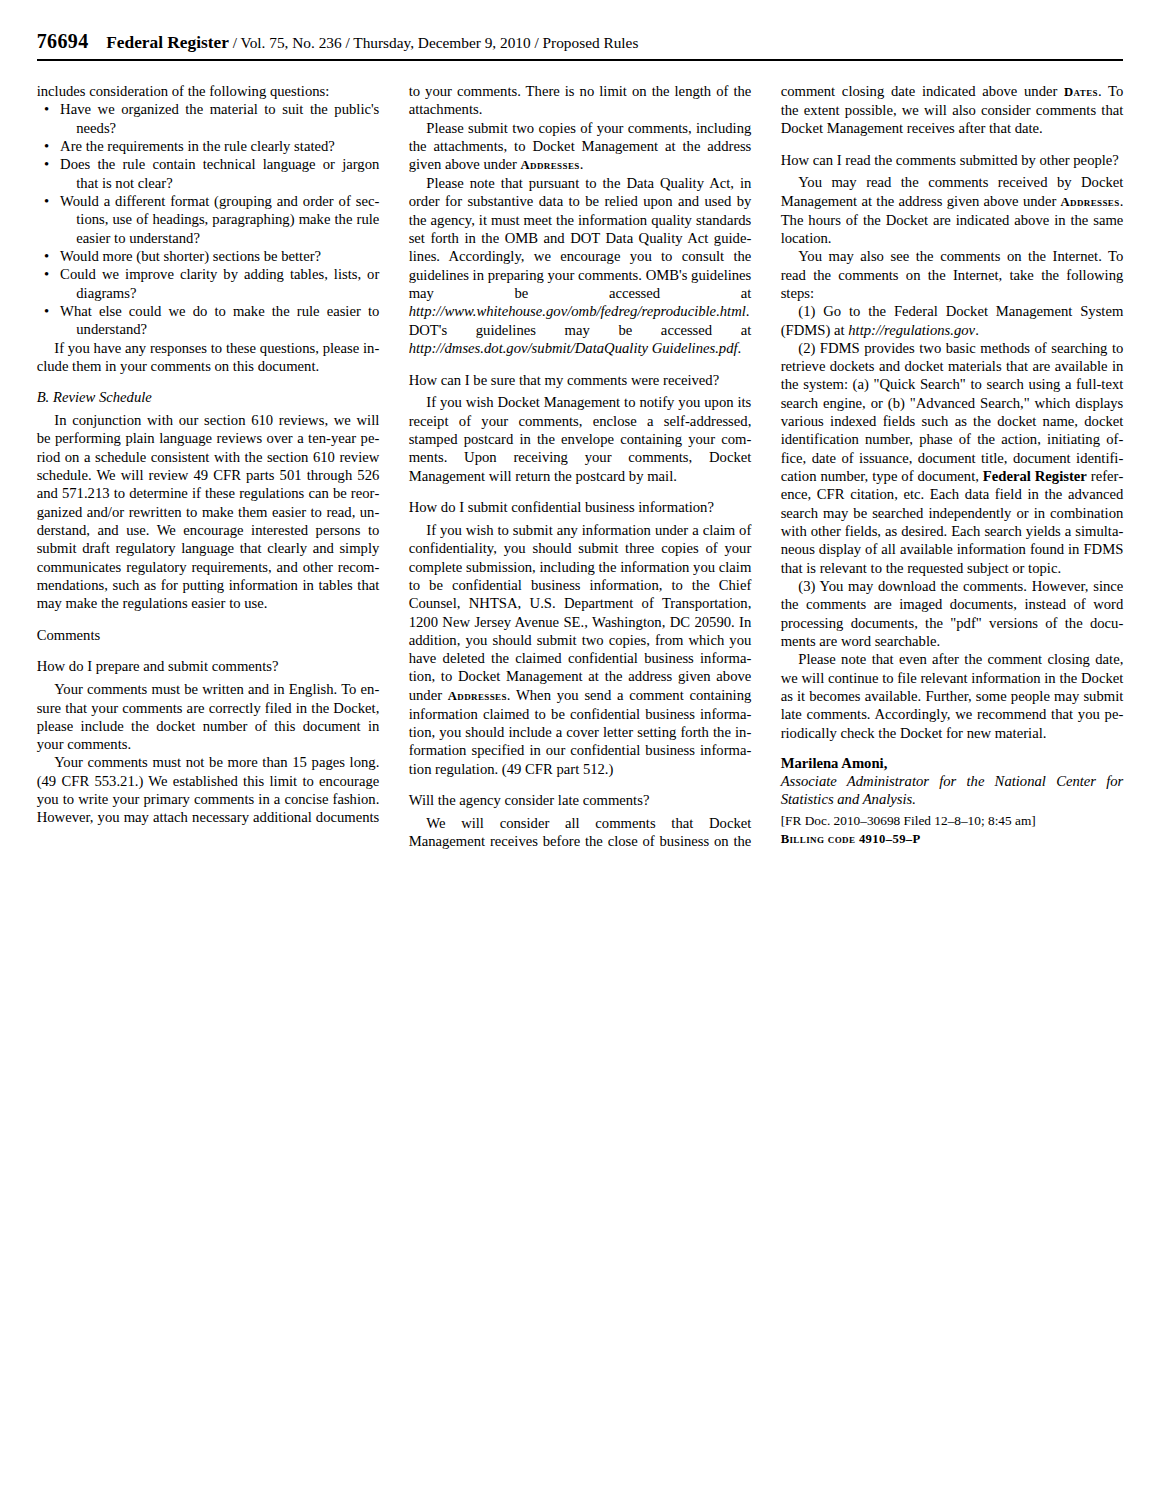76694
Federal Register / Vol. 75, No. 236 / Thursday, December 9, 2010 / Proposed Rules
includes consideration of the following questions:
Have we organized the material to suit the public's needs?
Are the requirements in the rule clearly stated?
Does the rule contain technical language or jargon that is not clear?
Would a different format (grouping and order of sections, use of headings, paragraphing) make the rule easier to understand?
Would more (but shorter) sections be better?
Could we improve clarity by adding tables, lists, or diagrams?
What else could we do to make the rule easier to understand?
If you have any responses to these questions, please include them in your comments on this document.
B. Review Schedule
In conjunction with our section 610 reviews, we will be performing plain language reviews over a ten-year period on a schedule consistent with the section 610 review schedule. We will review 49 CFR parts 501 through 526 and 571.213 to determine if these regulations can be reorganized and/or rewritten to make them easier to read, understand, and use. We encourage interested persons to submit draft regulatory language that clearly and simply communicates regulatory requirements, and other recommendations, such as for putting information in tables that may make the regulations easier to use.
Comments
How do I prepare and submit comments?
Your comments must be written and in English. To ensure that your comments are correctly filed in the Docket, please include the docket number of this document in your comments.
Your comments must not be more than 15 pages long. (49 CFR 553.21.) We established this limit to encourage you to write your primary comments in a concise fashion. However, you may attach necessary additional documents to your comments. There is no limit on the length of the attachments.
Please submit two copies of your comments, including the attachments, to Docket Management at the address given above under Addresses.
Please note that pursuant to the Data Quality Act, in order for substantive data to be relied upon and used by the agency, it must meet the information quality standards set forth in the OMB and DOT Data Quality Act guidelines. Accordingly, we encourage you to consult the guidelines in preparing your comments. OMB's guidelines may be accessed at http://www.whitehouse.gov/omb/fedreg/reproducible.html. DOT's guidelines may be accessed at http://dmses.dot.gov/submit/DataQuality Guidelines.pdf.
How can I be sure that my comments were received?
If you wish Docket Management to notify you upon its receipt of your comments, enclose a self-addressed, stamped postcard in the envelope containing your comments. Upon receiving your comments, Docket Management will return the postcard by mail.
How do I submit confidential business information?
If you wish to submit any information under a claim of confidentiality, you should submit three copies of your complete submission, including the information you claim to be confidential business information, to the Chief Counsel, NHTSA, U.S. Department of Transportation, 1200 New Jersey Avenue SE., Washington, DC 20590. In addition, you should submit two copies, from which you have deleted the claimed confidential business information, to Docket Management at the address given above under Addresses. When you send a comment containing information claimed to be confidential business information, you should include a cover letter setting forth the information specified in our confidential business information regulation. (49 CFR part 512.)
Will the agency consider late comments?
We will consider all comments that Docket Management receives before the close of business on the comment closing date indicated above under Dates. To the extent possible, we will also consider comments that Docket Management receives after that date.
How can I read the comments submitted by other people?
You may read the comments received by Docket Management at the address given above under Addresses. The hours of the Docket are indicated above in the same location.
You may also see the comments on the Internet. To read the comments on the Internet, take the following steps:
(1) Go to the Federal Docket Management System (FDMS) at http://regulations.gov.
(2) FDMS provides two basic methods of searching to retrieve dockets and docket materials that are available in the system: (a) "Quick Search" to search using a full-text search engine, or (b) "Advanced Search," which displays various indexed fields such as the docket name, docket identification number, phase of the action, initiating office, date of issuance, document title, document identification number, type of document, Federal Register reference, CFR citation, etc. Each data field in the advanced search may be searched independently or in combination with other fields, as desired. Each search yields a simultaneous display of all available information found in FDMS that is relevant to the requested subject or topic.
(3) You may download the comments. However, since the comments are imaged documents, instead of word processing documents, the "pdf" versions of the documents are word searchable.
Please note that even after the comment closing date, we will continue to file relevant information in the Docket as it becomes available. Further, some people may submit late comments. Accordingly, we recommend that you periodically check the Docket for new material.
Marilena Amoni,
Associate Administrator for the National Center for Statistics and Analysis.
[FR Doc. 2010–30698 Filed 12–8–10; 8:45 am]
Billing code 4910–59–P